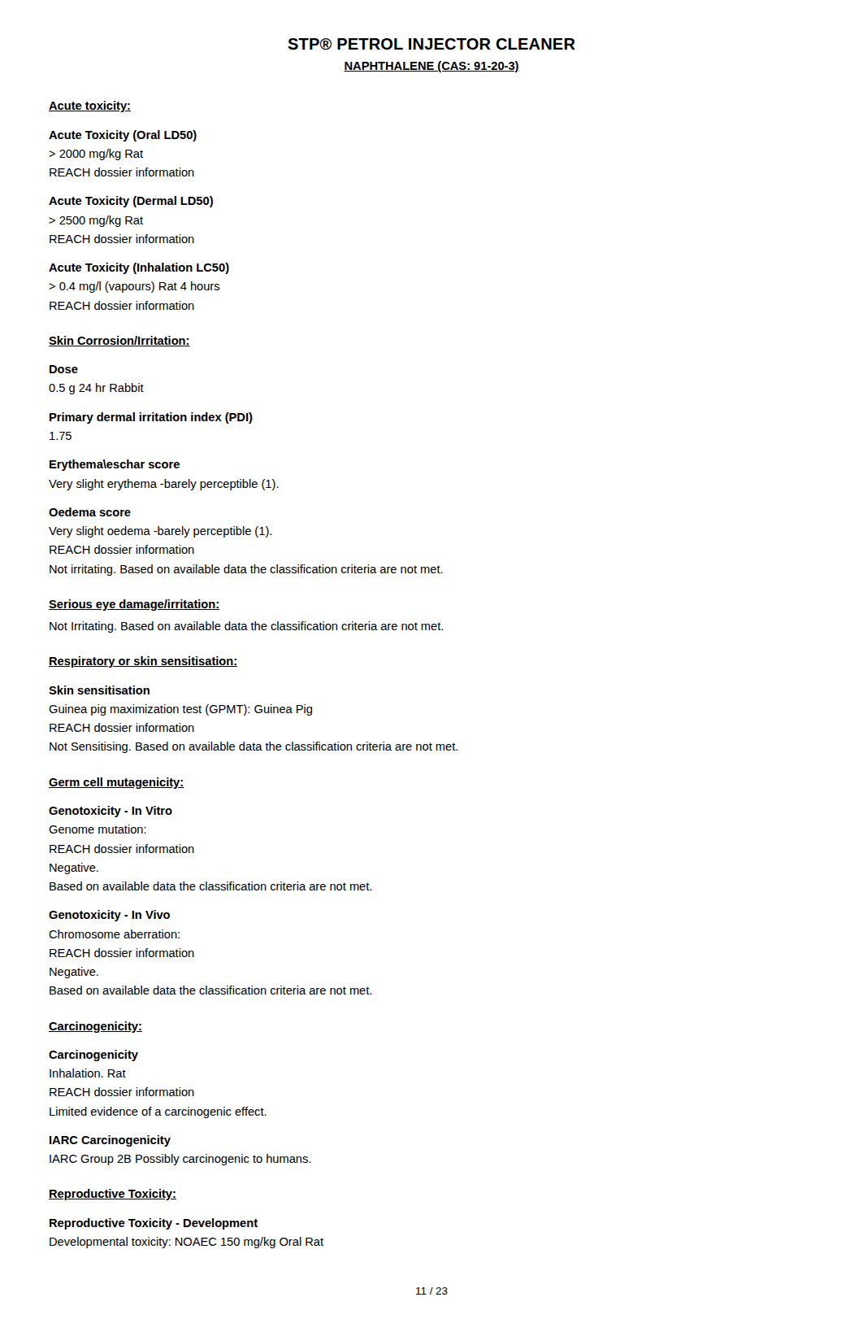STP® PETROL INJECTOR CLEANER
NAPHTHALENE (CAS: 91-20-3)
Acute toxicity:
Acute Toxicity (Oral LD50)
> 2000 mg/kg Rat
REACH dossier information
Acute Toxicity (Dermal LD50)
> 2500 mg/kg Rat
REACH dossier information
Acute Toxicity (Inhalation LC50)
> 0.4 mg/l (vapours) Rat 4 hours
REACH dossier information
Skin Corrosion/Irritation:
Dose
0.5 g 24 hr Rabbit
Primary dermal irritation index (PDI)
1.75
Erythema\eschar score
Very slight erythema -barely perceptible (1).
Oedema score
Very slight oedema -barely perceptible (1).
REACH dossier information
Not irritating. Based on available data the classification criteria are not met.
Serious eye damage/irritation:
Not Irritating. Based on available data the classification criteria are not met.
Respiratory or skin sensitisation:
Skin sensitisation
Guinea pig maximization test (GPMT): Guinea Pig
REACH dossier information
Not Sensitising. Based on available data the classification criteria are not met.
Germ cell mutagenicity:
Genotoxicity - In Vitro
Genome mutation:
REACH dossier information
Negative.
Based on available data the classification criteria are not met.
Genotoxicity - In Vivo
Chromosome aberration:
REACH dossier information
Negative.
Based on available data the classification criteria are not met.
Carcinogenicity:
Carcinogenicity
Inhalation. Rat
REACH dossier information
Limited evidence of a carcinogenic effect.
IARC Carcinogenicity
IARC Group 2B Possibly carcinogenic to humans.
Reproductive Toxicity:
Reproductive Toxicity - Development
Developmental toxicity: NOAEC 150 mg/kg Oral Rat
11 / 23